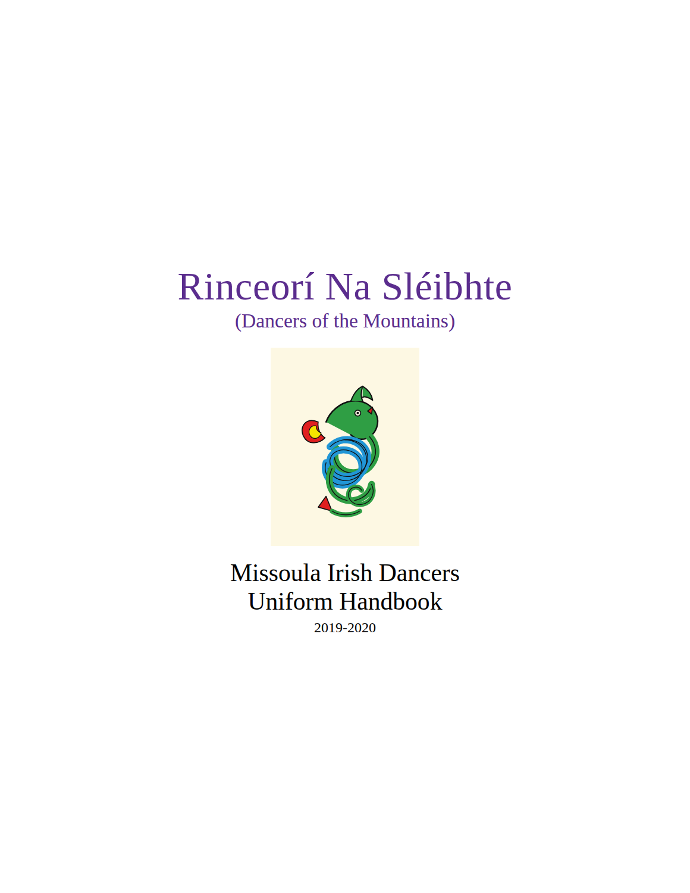Rinceorí Na Sléibhte
(Dancers of the Mountains)
Celtic dragon emblem A stylized green Celtic dragon breathing red and yellow flame, its body interlaced with a blue Celtic knot, on a cream background.
Missoula Irish Dancers
Uniform Handbook
2019-2020